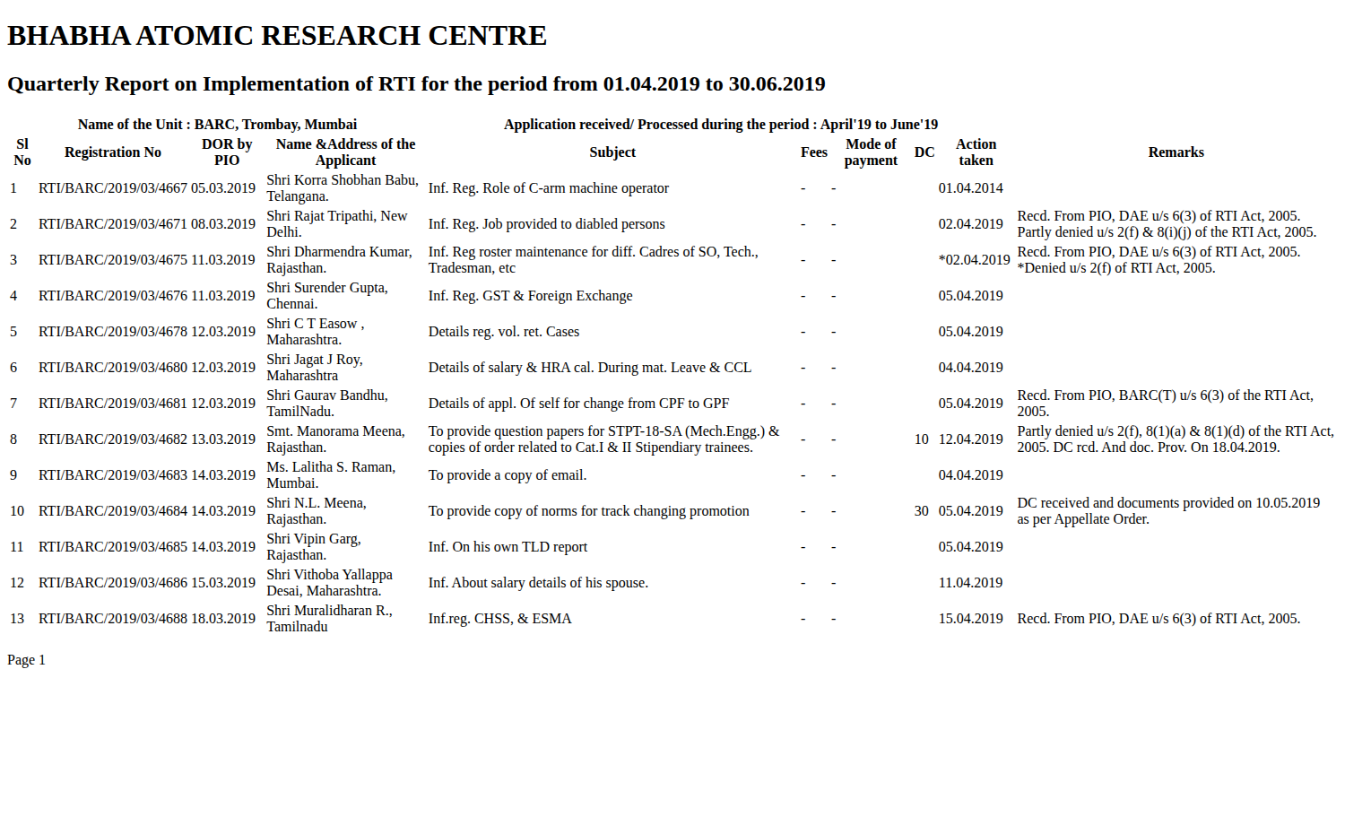BHABHA ATOMIC RESEARCH CENTRE
Quarterly Report on Implementation of RTI for the period from 01.04.2019 to 30.06.2019
| Name of the Unit : BARC, Trombay, Mumbai | Application received/ Processed during the period : April'19 to June'19 |
| --- | --- |
| Sl No | Registration No | DOR by PIO | Name &Address of the Applicant | Subject | Fees | Mode of payment | DC | Action taken | Remarks |
| 1 | RTI/BARC/2019/03/4667 | 05.03.2019 | Shri Korra Shobhan Babu, Telangana. | Inf. Reg. Role of C-arm machine operator | - | - | | 01.04.2014 | |
| 2 | RTI/BARC/2019/03/4671 | 08.03.2019 | Shri Rajat Tripathi, New Delhi. | Inf. Reg. Job provided to diabled persons | - | - | | 02.04.2019 | Recd. From PIO, DAE u/s 6(3) of RTI Act, 2005. Partly denied u/s 2(f) & 8(i)(j) of the RTI Act, 2005. |
| 3 | RTI/BARC/2019/03/4675 | 11.03.2019 | Shri Dharmendra Kumar, Rajasthan. | Inf. Reg roster maintenance for diff. Cadres of SO, Tech., Tradesman, etc | - | - | | *02.04.2019 | Recd. From PIO, DAE u/s 6(3) of RTI Act, 2005. *Denied u/s 2(f) of RTI Act, 2005. |
| 4 | RTI/BARC/2019/03/4676 | 11.03.2019 | Shri Surender Gupta, Chennai. | Inf. Reg. GST & Foreign Exchange | - | - | | 05.04.2019 | |
| 5 | RTI/BARC/2019/03/4678 | 12.03.2019 | Shri C T Easow , Maharashtra. | Details reg. vol. ret. Cases | - | - | | 05.04.2019 | |
| 6 | RTI/BARC/2019/03/4680 | 12.03.2019 | Shri Jagat J Roy, Maharashtra | Details of salary & HRA cal. During mat. Leave & CCL | - | - | | 04.04.2019 | |
| 7 | RTI/BARC/2019/03/4681 | 12.03.2019 | Shri Gaurav Bandhu, TamilNadu. | Details of appl. Of self for change from CPF to GPF | - | - | | 05.04.2019 | Recd. From PIO, BARC(T) u/s 6(3) of the RTI Act, 2005. |
| 8 | RTI/BARC/2019/03/4682 | 13.03.2019 | Smt. Manorama Meena, Rajasthan. | To provide question papers for STPT-18-SA (Mech.Engg.) & copies of order related to Cat.I & II Stipendiary trainees. | - | - | 10 | 12.04.2019 | Partly denied u/s 2(f), 8(1)(a) & 8(1)(d) of the RTI Act, 2005. DC rcd. And doc. Prov. On 18.04.2019. |
| 9 | RTI/BARC/2019/03/4683 | 14.03.2019 | Ms. Lalitha S. Raman, Mumbai. | To provide a copy of email. | - | - | | 04.04.2019 | |
| 10 | RTI/BARC/2019/03/4684 | 14.03.2019 | Shri N.L. Meena, Rajasthan. | To provide copy of norms for track changing promotion | - | - | 30 | 05.04.2019 | DC received and documents provided on 10.05.2019 as per Appellate Order. |
| 11 | RTI/BARC/2019/03/4685 | 14.03.2019 | Shri Vipin Garg, Rajasthan. | Inf. On his own TLD report | - | - | | 05.04.2019 | |
| 12 | RTI/BARC/2019/03/4686 | 15.03.2019 | Shri Vithoba Yallappa Desai, Maharashtra. | Inf. About salary details of his spouse. | - | - | | 11.04.2019 | |
| 13 | RTI/BARC/2019/03/4688 | 18.03.2019 | Shri Muralidharan R., Tamilnadu | Inf.reg. CHSS, & ESMA | - | - | | 15.04.2019 | Recd. From PIO, DAE u/s 6(3) of RTI Act, 2005. |
Page 1